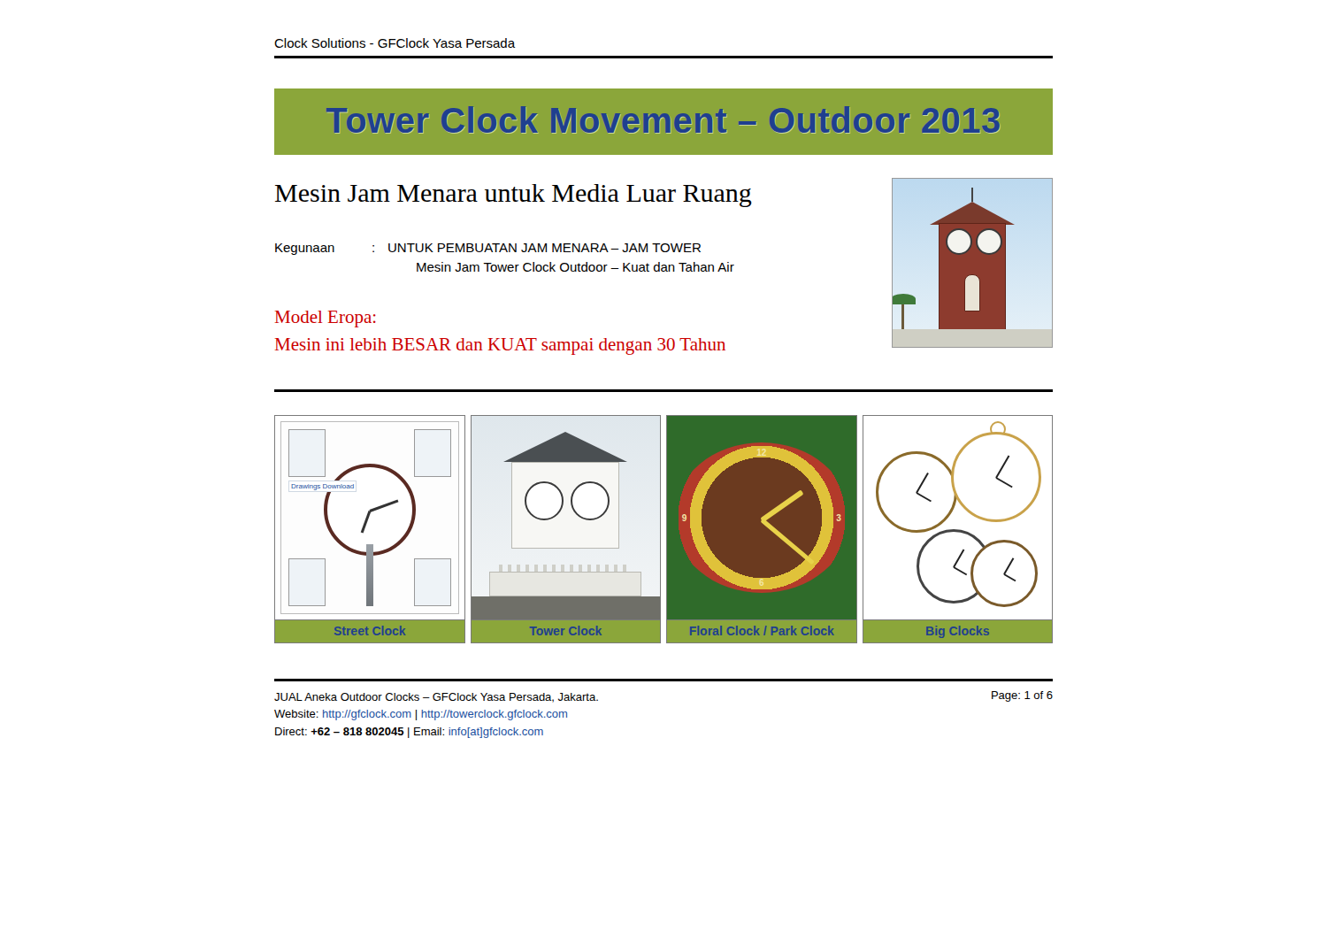Clock Solutions - GFClock Yasa Persada
Tower Clock Movement – Outdoor 2013
Mesin Jam Menara untuk Media Luar Ruang
Kegunaan: UNTUK PEMBUATAN JAM MENARA – JAM TOWER Mesin Jam Tower Clock Outdoor – Kuat dan Tahan Air
Model Eropa:
Mesin ini lebih BESAR dan KUAT sampai dengan 30 Tahun
Drawings Download
Street Clock
Tower Clock
12
3
6
9
Floral Clock / Park Clock
Big Clocks
JUAL Aneka Outdoor Clocks – GFClock Yasa Persada, Jakarta.
Website: http://gfclock.com | http://towerclock.gfclock.com
Direct: +62 – 818 802045 | Email: info[at]gfclock.com
Page: 1 of 6